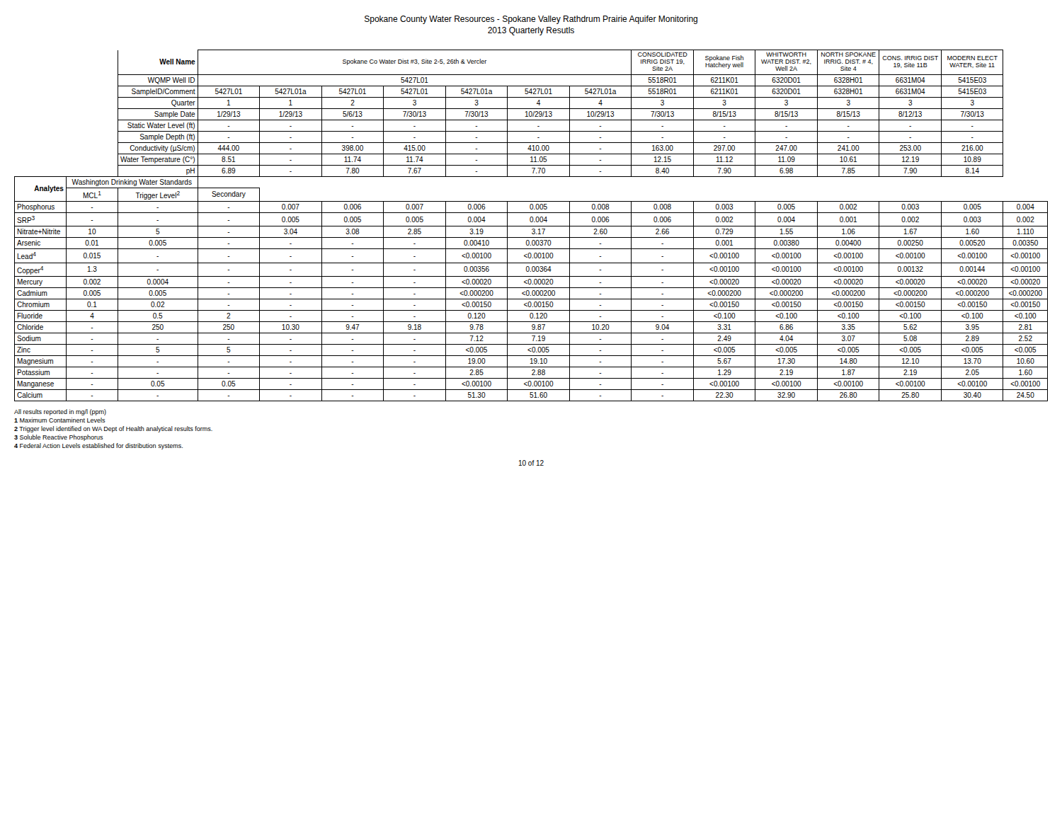Spokane County Water Resources - Spokane Valley Rathdrum Prairie Aquifer Monitoring
2013 Quarterly Resutls
| | | Well Name | Spokane Co Water Dist #3, Site 2-5, 26th & Vercler | CONSOLIDATED IRRIG DIST 19, Site 2A | Spokane Fish Hatchery well | WHITWORTH WATER DIST. #2, Well 2A | NORTH SPOKANE IRRIG. DIST. # 4, Site 4 | CONS. IRRIG DIST 19, Site 11B | MODERN ELECT WATER, Site 11 |
| | | WQMP Well ID | 5427L01 | 5518R01 | 6211K01 | 6320D01 | 6328H01 | 6631M04 | 5415E03 |
| | | SampleID/Comment | 5427L01 | 5427L01a | 5427L01 | 5427L01 | 5427L01a | 5427L01 | 5427L01a | 5518R01 | 6211K01 | 6320D01 | 6328H01 | 6631M04 | 5415E03 |
| | | Quarter | 1 | 1 | 2 | 3 | 3 | 4 | 4 | 3 | 3 | 3 | 3 | 3 | 3 |
| | | Sample Date | 1/29/13 | 1/29/13 | 5/6/13 | 7/30/13 | 7/30/13 | 10/29/13 | 10/29/13 | 7/30/13 | 8/15/13 | 8/15/13 | 8/15/13 | 8/12/13 | 7/30/13 |
| | | Static Water Level (ft) | - | - | - | - | - | - | - | - | - | - | - | - | - |
| | | Sample Depth (ft) | - | - | - | - | - | - | - | - | - | - | - | - | - |
| | | Conductivity (µS/cm) | 444.00 | - | 398.00 | 415.00 | - | 410.00 | - | 163.00 | 297.00 | 247.00 | 241.00 | 253.00 | 216.00 |
| | | Water Temperature (C°) | 8.51 | - | 11.74 | 11.74 | - | 11.05 | - | 12.15 | 11.12 | 11.09 | 10.61 | 12.19 | 10.89 |
| | | pH | 6.89 | - | 7.80 | 7.67 | - | 7.70 | - | 8.40 | 7.90 | 6.98 | 7.85 | 7.90 | 8.14 |
| Analytes | Washington Drinking Water Standards | | | | | | | | | | | | | |
| MCL 1 | Trigger Level 2 | Secondary | | | | | | | | | | | | |
| Phosphorus | - | - | - | 0.007 | 0.006 | 0.007 | 0.006 | 0.005 | 0.008 | 0.008 | 0.003 | 0.005 | 0.002 | 0.003 | 0.005 | 0.004 |
| SRP 3 | - | - | - | 0.005 | 0.005 | 0.005 | 0.004 | 0.004 | 0.006 | 0.006 | 0.002 | 0.004 | 0.001 | 0.002 | 0.003 | 0.002 |
| Nitrate+Nitrite | 10 | 5 | - | 3.04 | 3.08 | 2.85 | 3.19 | 3.17 | 2.60 | 2.66 | 0.729 | 1.55 | 1.06 | 1.67 | 1.60 | 1.110 |
| Arsenic | 0.01 | 0.005 | - | - | - | - | 0.00410 | 0.00370 | - | - | 0.001 | 0.00380 | 0.00400 | 0.00250 | 0.00520 | 0.00350 |
| Lead 4 | 0.015 | - | - | - | - | - | <0.00100 | <0.00100 | - | - | <0.00100 | <0.00100 | <0.00100 | <0.00100 | <0.00100 | <0.00100 |
| Copper 4 | 1.3 | - | - | - | - | - | 0.00356 | 0.00364 | - | - | <0.00100 | <0.00100 | <0.00100 | 0.00132 | 0.00144 | <0.00100 |
| Mercury | 0.002 | 0.0004 | - | - | - | - | <0.00020 | <0.00020 | - | - | <0.00020 | <0.00020 | <0.00020 | <0.00020 | <0.00020 | <0.00020 |
| Cadmium | 0.005 | 0.005 | - | - | - | - | <0.000200 | <0.000200 | - | - | <0.000200 | <0.000200 | <0.000200 | <0.000200 | <0.000200 | <0.000200 |
| Chromium | 0.1 | 0.02 | - | - | - | - | <0.00150 | <0.00150 | - | - | <0.00150 | <0.00150 | <0.00150 | <0.00150 | <0.00150 | <0.00150 |
| Fluoride | 4 | 0.5 | 2 | - | - | - | 0.120 | 0.120 | - | - | <0.100 | <0.100 | <0.100 | <0.100 | <0.100 | <0.100 |
| Chloride | - | 250 | 250 | 10.30 | 9.47 | 9.18 | 9.78 | 9.87 | 10.20 | 9.04 | 3.31 | 6.86 | 3.35 | 5.62 | 3.95 | 2.81 |
| Sodium | - | - | - | - | - | - | 7.12 | 7.19 | - | - | 2.49 | 4.04 | 3.07 | 5.08 | 2.89 | 2.52 |
| Zinc | - | 5 | 5 | - | - | - | <0.005 | <0.005 | - | - | <0.005 | <0.005 | <0.005 | <0.005 | <0.005 | <0.005 |
| Magnesium | - | - | - | - | - | - | 19.00 | 19.10 | - | - | 5.67 | 17.30 | 14.80 | 12.10 | 13.70 | 10.60 |
| Potassium | - | - | - | - | - | - | 2.85 | 2.88 | - | - | 1.29 | 2.19 | 1.87 | 2.19 | 2.05 | 1.60 |
| Manganese | - | 0.05 | 0.05 | - | - | - | <0.00100 | <0.00100 | - | - | <0.00100 | <0.00100 | <0.00100 | <0.00100 | <0.00100 | <0.00100 |
| Calcium | - | - | - | - | - | - | 51.30 | 51.60 | - | - | 22.30 | 32.90 | 26.80 | 25.80 | 30.40 | 24.50 |
All results reported in mg/l (ppm)
1 Maximum Contaminent Levels
2 Trigger level identified on WA Dept of Health analytical results forms.
3 Soluble Reactive Phosphorus
4 Federal Action Levels established for distribution systems.
10 of 12